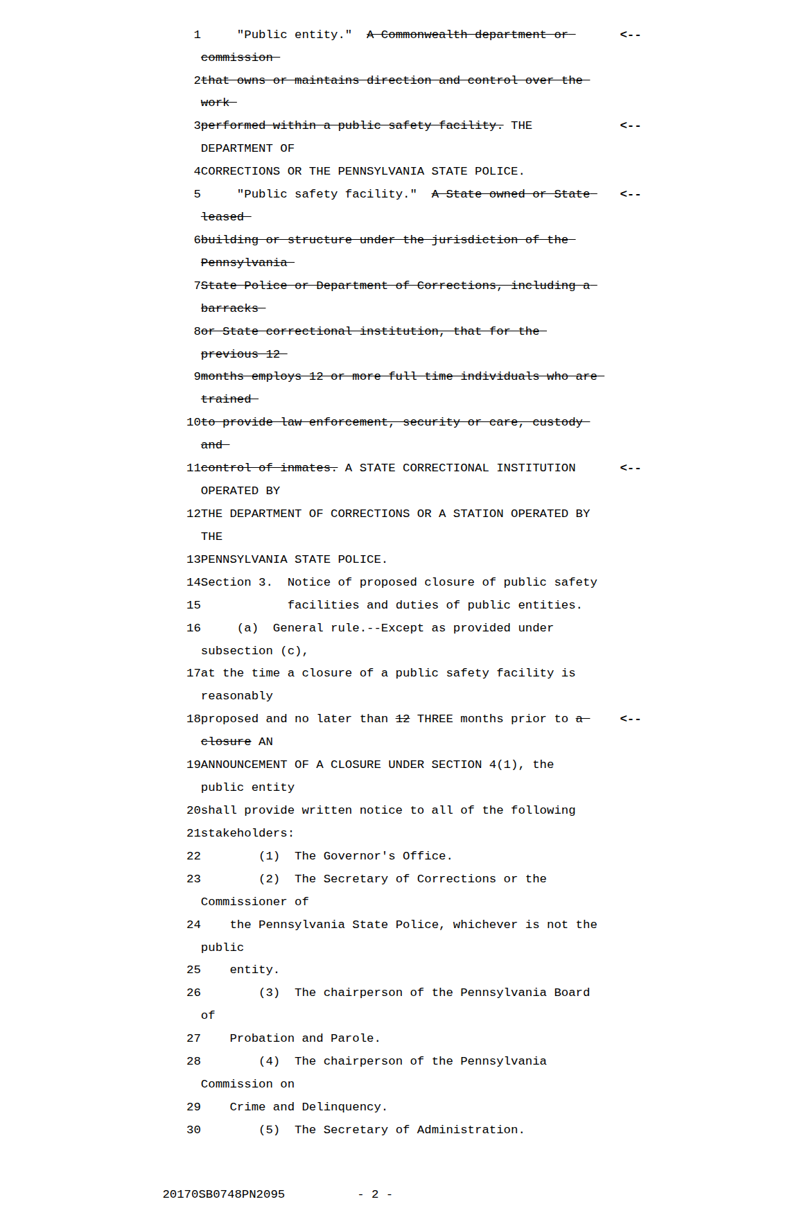| 1 | "Public entity." A Commonwealth department or commission | <-- |
| 2 | that owns or maintains direction and control over the work | |
| 3 | performed within a public safety facility. THE DEPARTMENT OF | <-- |
| 4 | CORRECTIONS OR THE PENNSYLVANIA STATE POLICE. | |
| 5 | "Public safety facility." A State owned or State leased | <-- |
| 6 | building or structure under the jurisdiction of the Pennsylvania | |
| 7 | State Police or Department of Corrections, including a barracks | |
| 8 | or State correctional institution, that for the previous 12 | |
| 9 | months employs 12 or more full time individuals who are trained | |
| 10 | to provide law enforcement, security or care, custody and | |
| 11 | control of inmates. A STATE CORRECTIONAL INSTITUTION OPERATED BY | <-- |
| 12 | THE DEPARTMENT OF CORRECTIONS OR A STATION OPERATED BY THE | |
| 13 | PENNSYLVANIA STATE POLICE. | |
| 14 | Section 3. Notice of proposed closure of public safety | |
| 15 | facilities and duties of public entities. | |
| 16 | (a) General rule.--Except as provided under subsection (c), | |
| 17 | at the time a closure of a public safety facility is reasonably | |
| 18 | proposed and no later than 12 THREE months prior to a closure AN | <-- |
| 19 | ANNOUNCEMENT OF A CLOSURE UNDER SECTION 4(1), the public entity | |
| 20 | shall provide written notice to all of the following | |
| 21 | stakeholders: | |
| 22 | (1) The Governor's Office. | |
| 23 | (2) The Secretary of Corrections or the Commissioner of | |
| 24 | the Pennsylvania State Police, whichever is not the public | |
| 25 | entity. | |
| 26 | (3) The chairperson of the Pennsylvania Board of | |
| 27 | Probation and Parole. | |
| 28 | (4) The chairperson of the Pennsylvania Commission on | |
| 29 | Crime and Delinquency. | |
| 30 | (5) The Secretary of Administration. | |
20170SB0748PN2095- 2 -